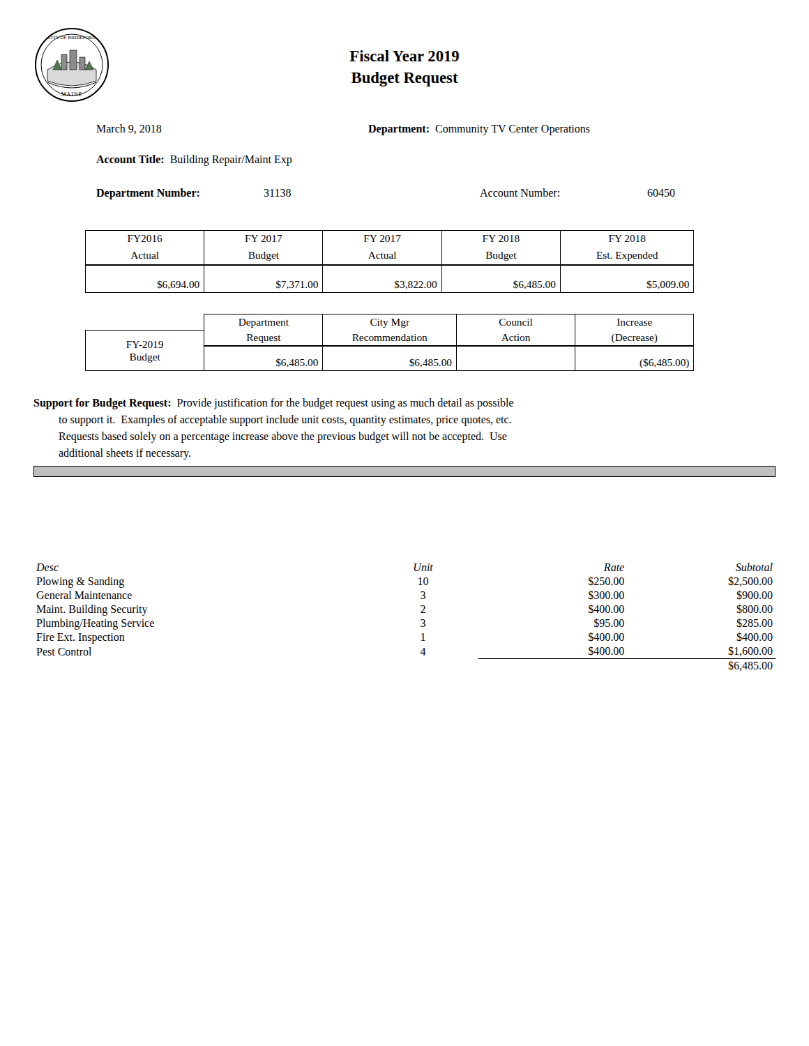CITY OF BIDDEFORD MAINE
Fiscal Year 2019
Budget Request
March 9, 2018 Department: Community TV Center Operations
Account Title: Building Repair/Maint Exp
Department Number: 31138 Account Number: 60450
| | FY2016 | FY 2017 | FY 2017 | FY 2018 | FY 2018 | |
| | Actual | Budget | Actual | Budget | Est. Expended | |
| | $6,694.00 | $7,371.00 | $3,822.00 | $6,485.00 | $5,009.00 | |
| | | Department | City Mgr | Council | Increase | |
| | FY-2019 Budget | Request | Recommendation | Action | (Decrease) | |
| | $6,485.00 | $6,485.00 | | ($6,485.00) | |
Support for Budget Request: Provide justification for the budget request using as much detail as possible to support it. Examples of acceptable support include unit costs, quantity estimates, price quotes, etc. Requests based solely on a percentage increase above the previous budget will not be accepted. Use additional sheets if necessary.
| Desc | Unit | Rate | Subtotal |
| --- | --- | --- | --- |
| Plowing & Sanding | 10 | $250.00 | $2,500.00 |
| General Maintenance | 3 | $300.00 | $900.00 |
| Maint. Building Security | 2 | $400.00 | $800.00 |
| Plumbing/Heating Service | 3 | $95.00 | $285.00 |
| Fire Ext. Inspection | 1 | $400.00 | $400.00 |
| Pest Control | 4 | $400.00 | $1,600.00 |
| | | | $6,485.00 |